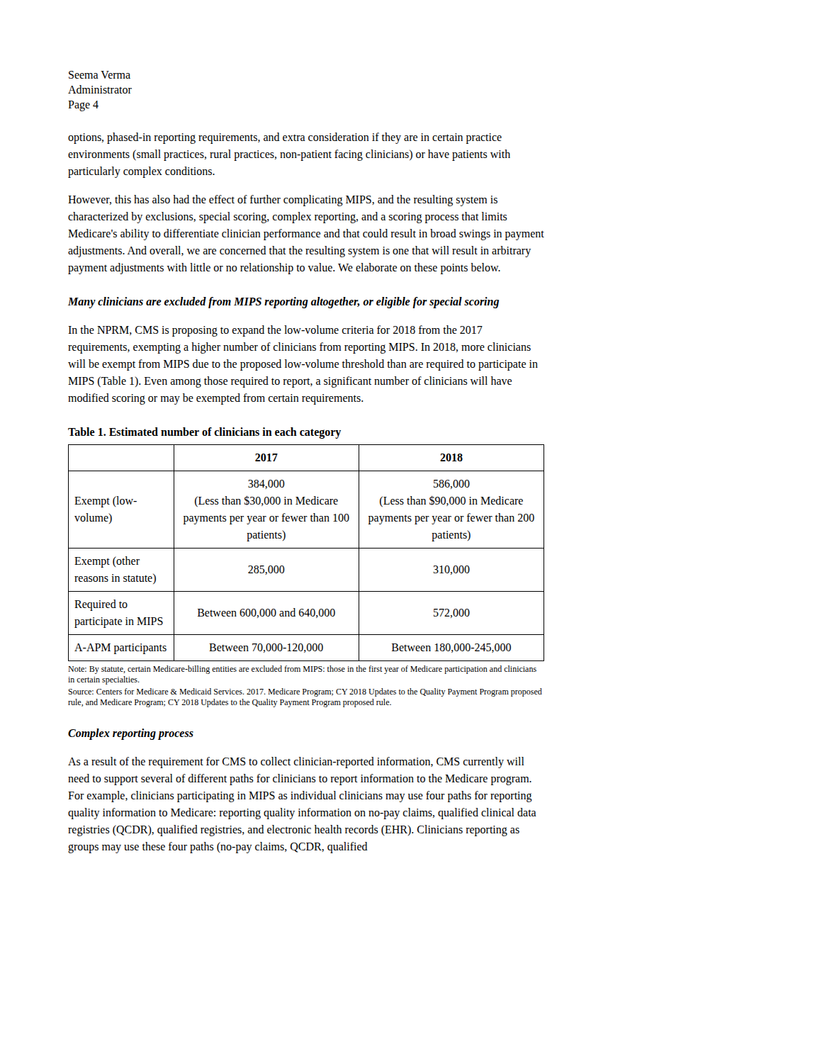Seema Verma
Administrator
Page 4
options, phased-in reporting requirements, and extra consideration if they are in certain practice environments (small practices, rural practices, non-patient facing clinicians) or have patients with particularly complex conditions.
However, this has also had the effect of further complicating MIPS, and the resulting system is characterized by exclusions, special scoring, complex reporting, and a scoring process that limits Medicare's ability to differentiate clinician performance and that could result in broad swings in payment adjustments. And overall, we are concerned that the resulting system is one that will result in arbitrary payment adjustments with little or no relationship to value. We elaborate on these points below.
Many clinicians are excluded from MIPS reporting altogether, or eligible for special scoring
In the NPRM, CMS is proposing to expand the low-volume criteria for 2018 from the 2017 requirements, exempting a higher number of clinicians from reporting MIPS. In 2018, more clinicians will be exempt from MIPS due to the proposed low-volume threshold than are required to participate in MIPS (Table 1). Even among those required to report, a significant number of clinicians will have modified scoring or may be exempted from certain requirements.
Table 1. Estimated number of clinicians in each category
| | 2017 | 2018 |
| --- | --- | --- |
| Exempt (low-volume) | 384,000 (Less than $30,000 in Medicare payments per year or fewer than 100 patients) | 586,000 (Less than $90,000 in Medicare payments per year or fewer than 200 patients) |
| Exempt (other reasons in statute) | 285,000 | 310,000 |
| Required to participate in MIPS | Between 600,000 and 640,000 | 572,000 |
| A-APM participants | Between 70,000-120,000 | Between 180,000-245,000 |
Note: By statute, certain Medicare-billing entities are excluded from MIPS: those in the first year of Medicare participation and clinicians in certain specialties.
Source: Centers for Medicare & Medicaid Services. 2017. Medicare Program; CY 2018 Updates to the Quality Payment Program proposed rule, and Medicare Program; CY 2018 Updates to the Quality Payment Program proposed rule.
Complex reporting process
As a result of the requirement for CMS to collect clinician-reported information, CMS currently will need to support several of different paths for clinicians to report information to the Medicare program. For example, clinicians participating in MIPS as individual clinicians may use four paths for reporting quality information to Medicare: reporting quality information on no-pay claims, qualified clinical data registries (QCDR), qualified registries, and electronic health records (EHR). Clinicians reporting as groups may use these four paths (no-pay claims, QCDR, qualified